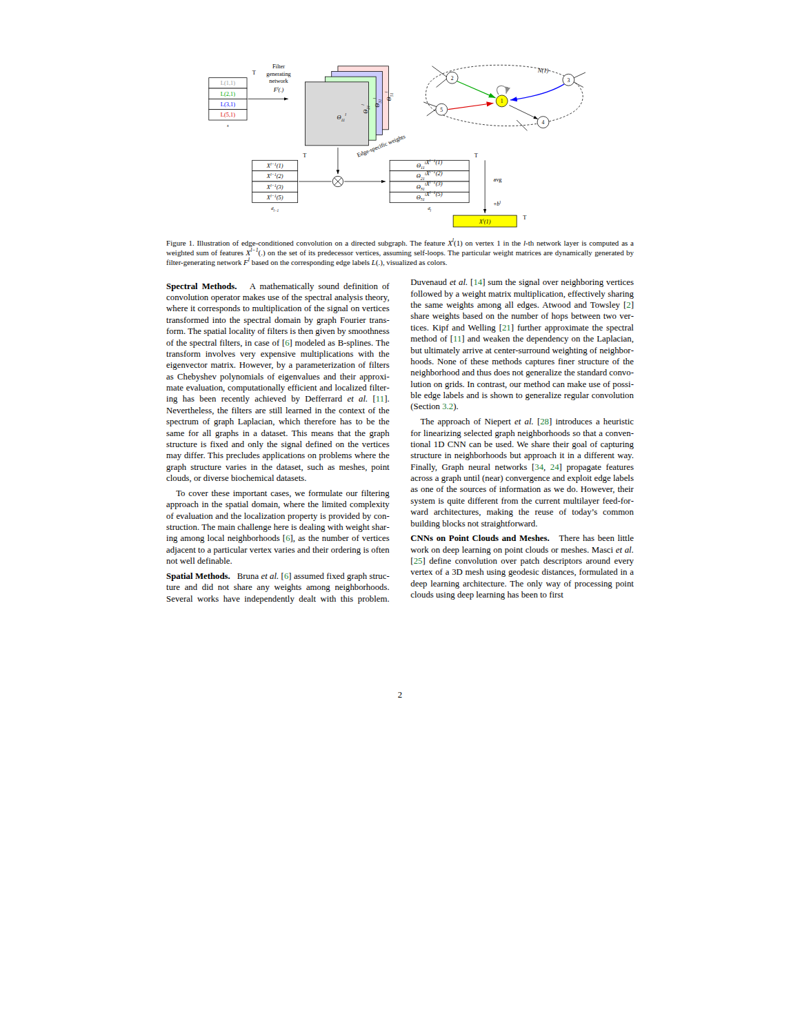L(1,1) L(2,1) L(3,1) L(5,1) s T Filter generating network Fl(.) Θ11l Θ21l Θ31l Θ51l Edge-specific weights N(1) 2 3 5 1 4 Xl−1(1) Xl−1(2) Xl−1(3) Xl−1(5) dl−1 T Θ11lXl−1(1) Θ21lXl−1(2) Θ31lXl−1(3) Θ51lXl−1(5) dl T avg +bl Xl(1) T
Figure 1. Illustration of edge-conditioned convolution on a directed subgraph. The feature Xl(1) on vertex 1 in the l-th network layer is computed as a weighted sum of features Xl−1(.) on the set of its predecessor vertices, assuming self-loops. The particular weight matrices are dynamically generated by filter-generating network Fl based on the corresponding edge labels L(.), visualized as colors.
Spectral Methods.
A mathematically sound definition of convolution operator makes use of the spectral analysis theory, where it corresponds to multiplication of the signal on vertices transformed into the spectral domain by graph Fourier transform. The spatial locality of filters is then given by smoothness of the spectral filters, in case of [6] modeled as B-splines. The transform involves very expensive multiplications with the eigenvector matrix. However, by a parameterization of filters as Chebyshev polynomials of eigenvalues and their approximate evaluation, computationally efficient and localized filtering has been recently achieved by Defferrard et al. [11]. Nevertheless, the filters are still learned in the context of the spectrum of graph Laplacian, which therefore has to be the same for all graphs in a dataset. This means that the graph structure is fixed and only the signal defined on the vertices may differ. This precludes applications on problems where the graph structure varies in the dataset, such as meshes, point clouds, or diverse biochemical datasets.
To cover these important cases, we formulate our filtering approach in the spatial domain, where the limited complexity of evaluation and the localization property is provided by construction. The main challenge here is dealing with weight sharing among local neighborhoods [6], as the number of vertices adjacent to a particular vertex varies and their ordering is often not well definable.
Spatial Methods.
Bruna et al. [6] assumed fixed graph structure and did not share any weights among neighborhoods. Several works have independently dealt with this problem. Duvenaud et al. [14] sum the signal over neighboring vertices followed by a weight matrix multiplication, effectively sharing the same weights among all edges. Atwood and Towsley [2] share weights based on the number of hops between two vertices. Kipf and Welling [21] further approximate the spectral method of [11] and weaken the dependency on the Laplacian, but ultimately arrive at center-surround weighting of neighborhoods. None of these methods captures finer structure of the neighborhood and thus does not generalize the standard convolution on grids. In contrast, our method can make use of possible edge labels and is shown to generalize regular convolution (Section 3.2).
The approach of Niepert et al. [28] introduces a heuristic for linearizing selected graph neighborhoods so that a conventional 1D CNN can be used. We share their goal of capturing structure in neighborhoods but approach it in a different way. Finally, Graph neural networks [34, 24] propagate features across a graph until (near) convergence and exploit edge labels as one of the sources of information as we do. However, their system is quite different from the current multilayer feed-forward architectures, making the reuse of today’s common building blocks not straightforward.
CNNs on Point Clouds and Meshes.
There has been little work on deep learning on point clouds or meshes. Masci et al. [25] define convolution over patch descriptors around every vertex of a 3D mesh using geodesic distances, formulated in a deep learning architecture. The only way of processing point clouds using deep learning has been to first
2